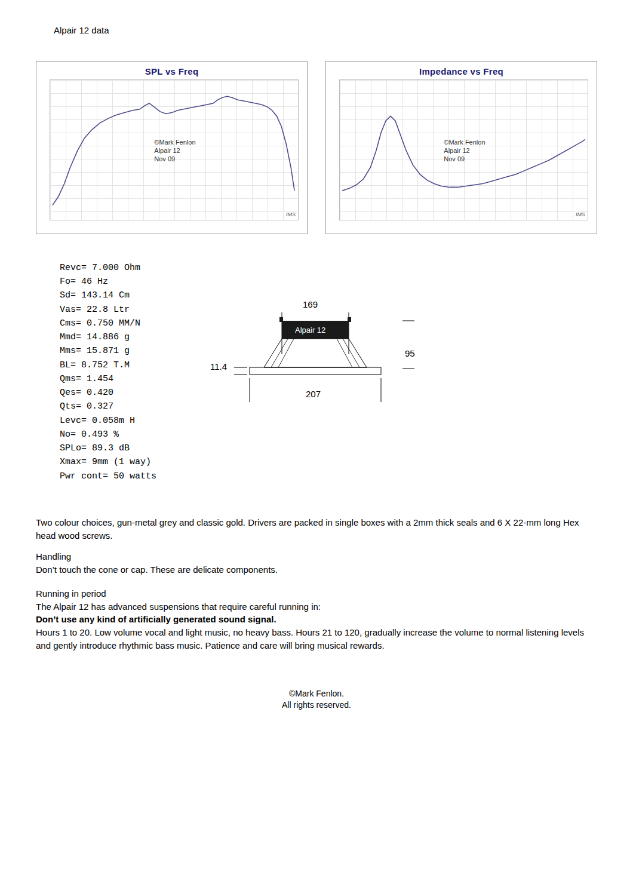Alpair 12 data
SPL vs Freq
©Mark Fenlon
Alpair 12
Nov 09
IMS
Impedance vs Freq
©Mark Fenlon
Alpair 12
Nov 09
IMS
Revc= 7.000 Ohm Fo= 46 Hz Sd= 143.14 Cm Vas= 22.8 Ltr Cms= 0.750 MM/N Mmd= 14.886 g Mms= 15.871 g BL= 8.752 T.M Qms= 1.454 Qes= 0.420 Qts= 0.327 Levc= 0.058m H No= 0.493 % SPLo= 89.3 dB Xmax= 9mm (1 way) Pwr cont= 50 watts
169 95 Alpair 12 11.4 207
Two colour choices, gun-metal grey and classic gold. Drivers are packed in single boxes with a 2mm thick seals and 6 X 22-mm long Hex head wood screws.
Handling
Don’t touch the cone or cap. These are delicate components.
Running in period
The Alpair 12 has advanced suspensions that require careful running in:
Don’t use any kind of artificially generated sound signal.
Hours 1 to 20. Low volume vocal and light music, no heavy bass. Hours 21 to 120, gradually increase the volume to normal listening levels and gently introduce rhythmic bass music. Patience and care will bring musical rewards.
©Mark Fenlon.
All rights reserved.